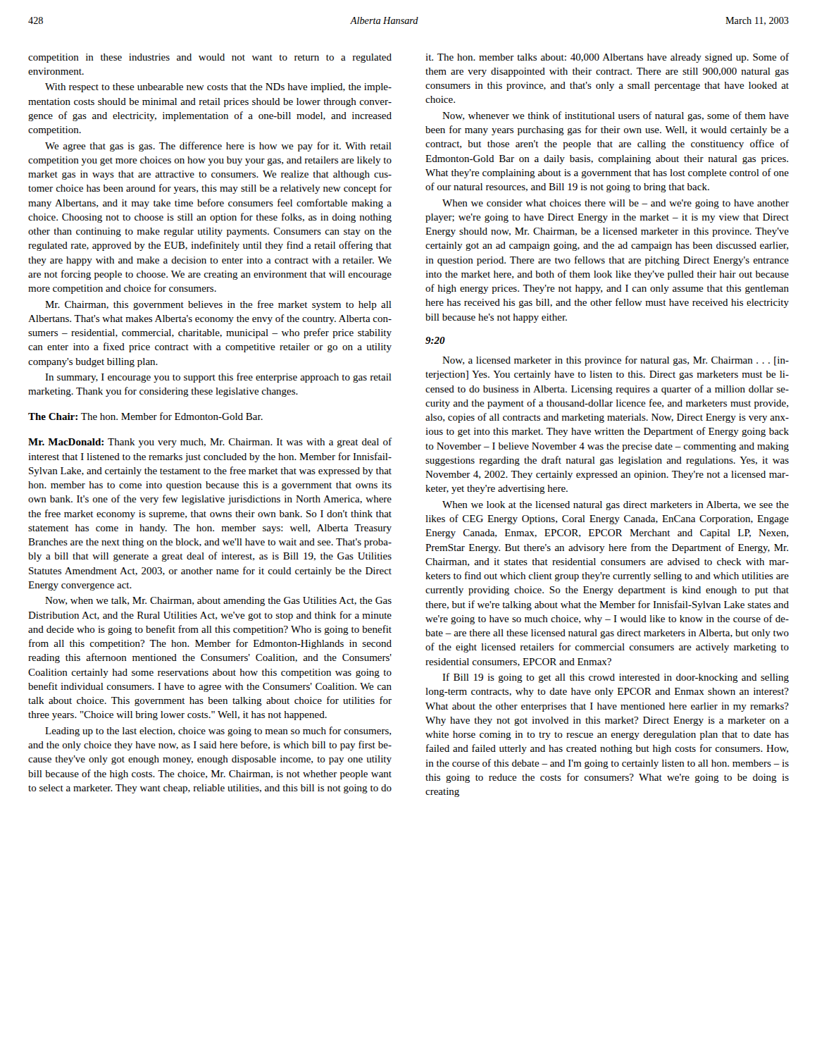428 Alberta Hansard March 11, 2003
competition in these industries and would not want to return to a regulated environment.
With respect to these unbearable new costs that the NDs have implied, the implementation costs should be minimal and retail prices should be lower through convergence of gas and electricity, implementation of a one-bill model, and increased competition.
We agree that gas is gas. The difference here is how we pay for it. With retail competition you get more choices on how you buy your gas, and retailers are likely to market gas in ways that are attractive to consumers. We realize that although customer choice has been around for years, this may still be a relatively new concept for many Albertans, and it may take time before consumers feel comfortable making a choice. Choosing not to choose is still an option for these folks, as in doing nothing other than continuing to make regular utility payments. Consumers can stay on the regulated rate, approved by the EUB, indefinitely until they find a retail offering that they are happy with and make a decision to enter into a contract with a retailer. We are not forcing people to choose. We are creating an environment that will encourage more competition and choice for consumers.
Mr. Chairman, this government believes in the free market system to help all Albertans. That's what makes Alberta's economy the envy of the country. Alberta consumers – residential, commercial, charitable, municipal – who prefer price stability can enter into a fixed price contract with a competitive retailer or go on a utility company's budget billing plan.
In summary, I encourage you to support this free enterprise approach to gas retail marketing. Thank you for considering these legislative changes.
The Chair: The hon. Member for Edmonton-Gold Bar.
Mr. MacDonald: Thank you very much, Mr. Chairman. It was with a great deal of interest that I listened to the remarks just concluded by the hon. Member for Innisfail-Sylvan Lake, and certainly the testament to the free market that was expressed by that hon. member has to come into question because this is a government that owns its own bank. It's one of the very few legislative jurisdictions in North America, where the free market economy is supreme, that owns their own bank. So I don't think that statement has come in handy. The hon. member says: well, Alberta Treasury Branches are the next thing on the block, and we'll have to wait and see. That's probably a bill that will generate a great deal of interest, as is Bill 19, the Gas Utilities Statutes Amendment Act, 2003, or another name for it could certainly be the Direct Energy convergence act.
Now, when we talk, Mr. Chairman, about amending the Gas Utilities Act, the Gas Distribution Act, and the Rural Utilities Act, we've got to stop and think for a minute and decide who is going to benefit from all this competition? Who is going to benefit from all this competition? The hon. Member for Edmonton-Highlands in second reading this afternoon mentioned the Consumers' Coalition, and the Consumers' Coalition certainly had some reservations about how this competition was going to benefit individual consumers. I have to agree with the Consumers' Coalition. We can talk about choice. This government has been talking about choice for utilities for three years. "Choice will bring lower costs." Well, it has not happened.
Leading up to the last election, choice was going to mean so much for consumers, and the only choice they have now, as I said here before, is which bill to pay first because they've only got enough money, enough disposable income, to pay one utility bill because of the high costs. The choice, Mr. Chairman, is not whether people want to select a marketer. They want cheap, reliable utilities, and this bill is not going to do it. The hon. member talks about: 40,000 Albertans have already signed up. Some of them are very disappointed with their contract. There are still 900,000 natural gas consumers in this province, and that's only a small percentage that have looked at choice.
Now, whenever we think of institutional users of natural gas, some of them have been for many years purchasing gas for their own use. Well, it would certainly be a contract, but those aren't the people that are calling the constituency office of Edmonton-Gold Bar on a daily basis, complaining about their natural gas prices. What they're complaining about is a government that has lost complete control of one of our natural resources, and Bill 19 is not going to bring that back.
When we consider what choices there will be – and we're going to have another player; we're going to have Direct Energy in the market – it is my view that Direct Energy should now, Mr. Chairman, be a licensed marketer in this province. They've certainly got an ad campaign going, and the ad campaign has been discussed earlier, in question period. There are two fellows that are pitching Direct Energy's entrance into the market here, and both of them look like they've pulled their hair out because of high energy prices. They're not happy, and I can only assume that this gentleman here has received his gas bill, and the other fellow must have received his electricity bill because he's not happy either.
9:20
Now, a licensed marketer in this province for natural gas, Mr. Chairman . . . [interjection] Yes. You certainly have to listen to this. Direct gas marketers must be licensed to do business in Alberta. Licensing requires a quarter of a million dollar security and the payment of a thousand-dollar licence fee, and marketers must provide, also, copies of all contracts and marketing materials. Now, Direct Energy is very anxious to get into this market. They have written the Department of Energy going back to November – I believe November 4 was the precise date – commenting and making suggestions regarding the draft natural gas legislation and regulations. Yes, it was November 4, 2002. They certainly expressed an opinion. They're not a licensed marketer, yet they're advertising here.
When we look at the licensed natural gas direct marketers in Alberta, we see the likes of CEG Energy Options, Coral Energy Canada, EnCana Corporation, Engage Energy Canada, Enmax, EPCOR, EPCOR Merchant and Capital LP, Nexen, PremStar Energy. But there's an advisory here from the Department of Energy, Mr. Chairman, and it states that residential consumers are advised to check with marketers to find out which client group they're currently selling to and which utilities are currently providing choice. So the Energy department is kind enough to put that there, but if we're talking about what the Member for Innisfail-Sylvan Lake states and we're going to have so much choice, why – I would like to know in the course of debate – are there all these licensed natural gas direct marketers in Alberta, but only two of the eight licensed retailers for commercial consumers are actively marketing to residential consumers, EPCOR and Enmax?
If Bill 19 is going to get all this crowd interested in door-knocking and selling long-term contracts, why to date have only EPCOR and Enmax shown an interest? What about the other enterprises that I have mentioned here earlier in my remarks? Why have they not got involved in this market? Direct Energy is a marketer on a white horse coming in to try to rescue an energy deregulation plan that to date has failed and failed utterly and has created nothing but high costs for consumers. How, in the course of this debate – and I'm going to certainly listen to all hon. members – is this going to reduce the costs for consumers? What we're going to be doing is creating